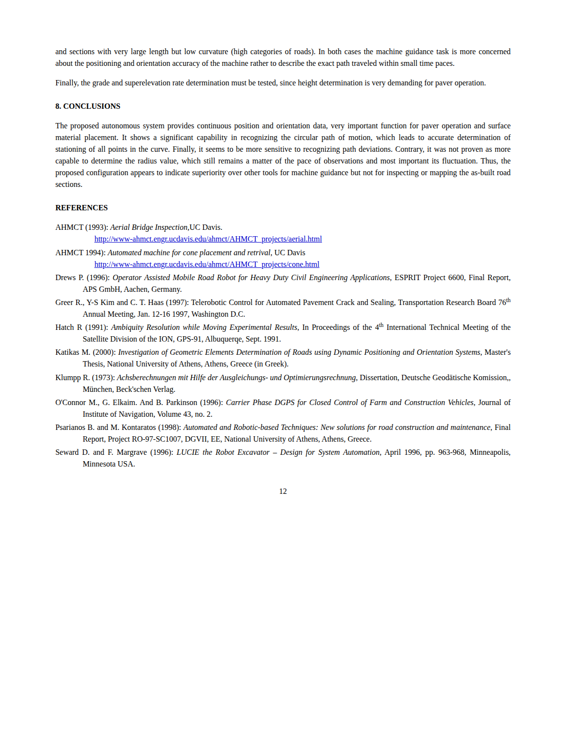and sections with very large length but low curvature (high categories of roads). In both cases the machine guidance task is more concerned about the positioning and orientation accuracy of the machine rather to describe the exact path traveled within small time paces.
Finally, the grade and superelevation rate determination must be tested, since height determination is very demanding for paver operation.
8. CONCLUSIONS
The proposed autonomous system provides continuous position and orientation data, very important function for paver operation and surface material placement. It shows a significant capability in recognizing the circular path of motion, which leads to accurate determination of stationing of all points in the curve. Finally, it seems to be more sensitive to recognizing path deviations. Contrary, it was not proven as more capable to determine the radius value, which still remains a matter of the pace of observations and most important its fluctuation. Thus, the proposed configuration appears to indicate superiority over other tools for machine guidance but not for inspecting or mapping the as-built road sections.
REFERENCES
AHMCT (1993): Aerial Bridge Inspection, UC Davis. http://www-ahmct.engr.ucdavis.edu/ahmct/AHMCT_projects/aerial.html
AHMCT 1994): Automated machine for cone placement and retrival, UC Davis http://www-ahmct.engr.ucdavis.edu/ahmct/AHMCT_projects/cone.html
Drews P. (1996): Operator Assisted Mobile Road Robot for Heavy Duty Civil Engineering Applications, ESPRIT Project 6600, Final Report, APS GmbH, Aachen, Germany.
Greer R., Y-S Kim and C. T. Haas (1997): Telerobotic Control for Automated Pavement Crack and Sealing, Transportation Research Board 76th Annual Meeting, Jan. 12-16 1997, Washington D.C.
Hatch R (1991): Ambiquity Resolution while Moving Experimental Results, In Proceedings of the 4th International Technical Meeting of the Satellite Division of the ION, GPS-91, Albuquerqe, Sept. 1991.
Katikas M. (2000): Investigation of Geometric Elements Determination of Roads using Dynamic Positioning and Orientation Systems, Master's Thesis, National University of Athens, Athens, Greece (in Greek).
Klumpp R. (1973): Achsberechnungen mit Hilfe der Ausgleichungs- und Optimierungsrechnung, Dissertation, Deutsche Geodätische Komission,, München, Beck'schen Verlag.
O'Connor M., G. Elkaim. And B. Parkinson (1996): Carrier Phase DGPS for Closed Control of Farm and Construction Vehicles, Journal of Institute of Navigation, Volume 43, no. 2.
Psarianos B. and M. Kontaratos (1998): Automated and Robotic-based Techniques: New solutions for road construction and maintenance, Final Report, Project RO-97-SC1007, DGVII, EE, National University of Athens, Athens, Greece.
Seward D. and F. Margrave (1996): LUCIE the Robot Excavator – Design for System Automation, April 1996, pp. 963-968, Minneapolis, Minnesota USA.
12